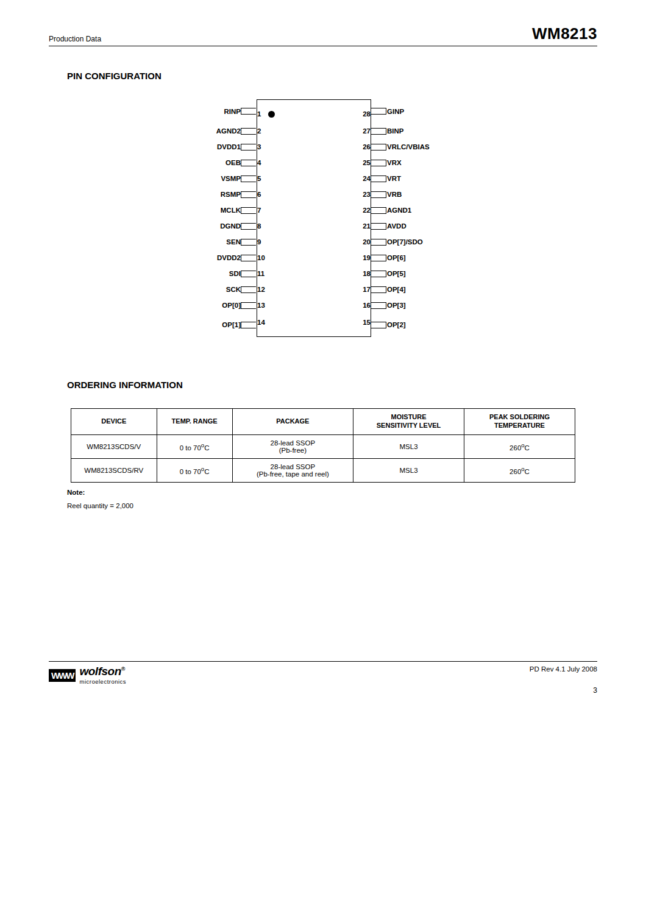Production Data
WM8213
PIN CONFIGURATION
| RINP | | 1 | | 28 | | GINP |
| AGND2 | | 2 | | 27 | | BINP |
| DVDD1 | | 3 | | 26 | | VRLC/VBIAS |
| OEB | | 4 | | 25 | | VRX |
| VSMP | | 5 | | 24 | | VRT |
| RSMP | | 6 | | 23 | | VRB |
| MCLK | | 7 | | 22 | | AGND1 |
| DGND | | 8 | | 21 | | AVDD |
| SEN | | 9 | | 20 | | OP[7]/SDO |
| DVDD2 | | 10 | | 19 | | OP[6] |
| SDI | | 11 | | 18 | | OP[5] |
| SCK | | 12 | | 17 | | OP[4] |
| OP[0] | | 13 | | 16 | | OP[3] |
| OP[1] | | 14 | | 15 | | OP[2] |
ORDERING INFORMATION
| DEVICE | TEMP. RANGE | PACKAGE | MOISTURE SENSITIVITY LEVEL | PEAK SOLDERING TEMPERATURE |
| --- | --- | --- | --- | --- |
| WM8213SCDS/V | 0 to 70 o C | 28-lead SSOP (Pb-free) | MSL3 | 260 o C |
| WM8213SCDS/RV | 0 to 70 o C | 28-lead SSOP (Pb-free, tape and reel) | MSL3 | 260 o C |
Note: Reel quantity = 2,000
WWW wolfson®
microelectronics
PD Rev 4.1 July 2008
3